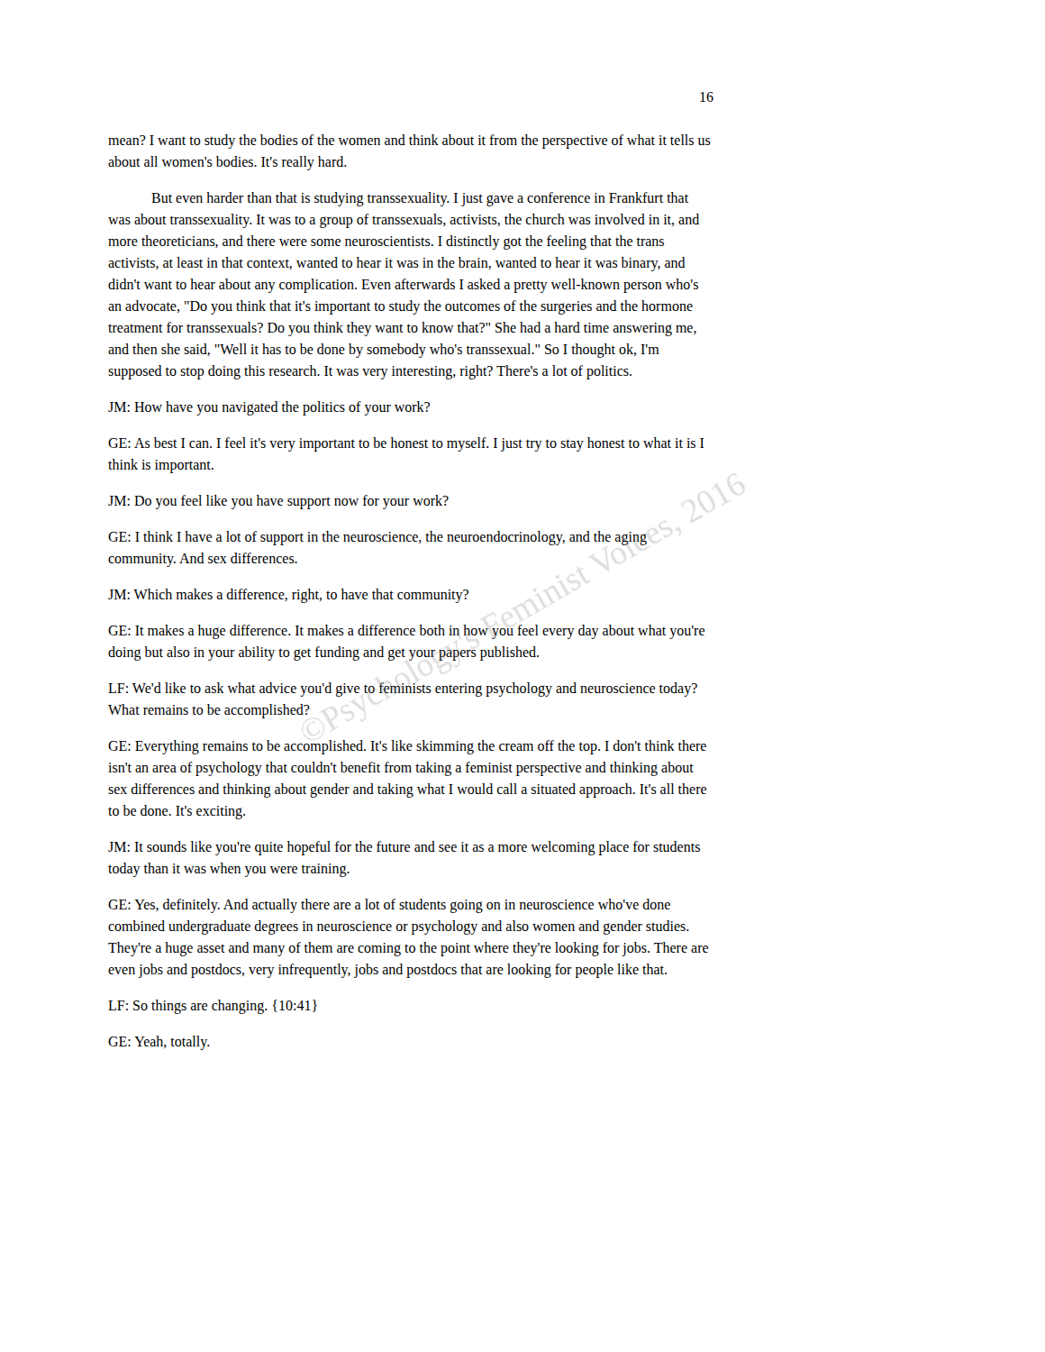©Psychology's Feminist Voices, 2016
16
mean? I want to study the bodies of the women and think about it from the perspective of what it tells us about all women's bodies. It's really hard.
But even harder than that is studying transsexuality. I just gave a conference in Frankfurt that was about transsexuality. It was to a group of transsexuals, activists, the church was involved in it, and more theoreticians, and there were some neuroscientists. I distinctly got the feeling that the trans activists, at least in that context, wanted to hear it was in the brain, wanted to hear it was binary, and didn't want to hear about any complication. Even afterwards I asked a pretty well-known person who's an advocate, "Do you think that it's important to study the outcomes of the surgeries and the hormone treatment for transsexuals? Do you think they want to know that?" She had a hard time answering me, and then she said, "Well it has to be done by somebody who's transsexual." So I thought ok, I'm supposed to stop doing this research. It was very interesting, right? There's a lot of politics.
JM: How have you navigated the politics of your work?
GE: As best I can. I feel it's very important to be honest to myself. I just try to stay honest to what it is I think is important.
JM: Do you feel like you have support now for your work?
GE: I think I have a lot of support in the neuroscience, the neuroendocrinology, and the aging community. And sex differences.
JM: Which makes a difference, right, to have that community?
GE: It makes a huge difference. It makes a difference both in how you feel every day about what you're doing but also in your ability to get funding and get your papers published.
LF: We'd like to ask what advice you'd give to feminists entering psychology and neuroscience today? What remains to be accomplished?
GE: Everything remains to be accomplished. It's like skimming the cream off the top. I don't think there isn't an area of psychology that couldn't benefit from taking a feminist perspective and thinking about sex differences and thinking about gender and taking what I would call a situated approach. It's all there to be done. It's exciting.
JM: It sounds like you're quite hopeful for the future and see it as a more welcoming place for students today than it was when you were training.
GE: Yes, definitely. And actually there are a lot of students going on in neuroscience who've done combined undergraduate degrees in neuroscience or psychology and also women and gender studies. They're a huge asset and many of them are coming to the point where they're looking for jobs. There are even jobs and postdocs, very infrequently, jobs and postdocs that are looking for people like that.
LF: So things are changing. {10:41}
GE: Yeah, totally.